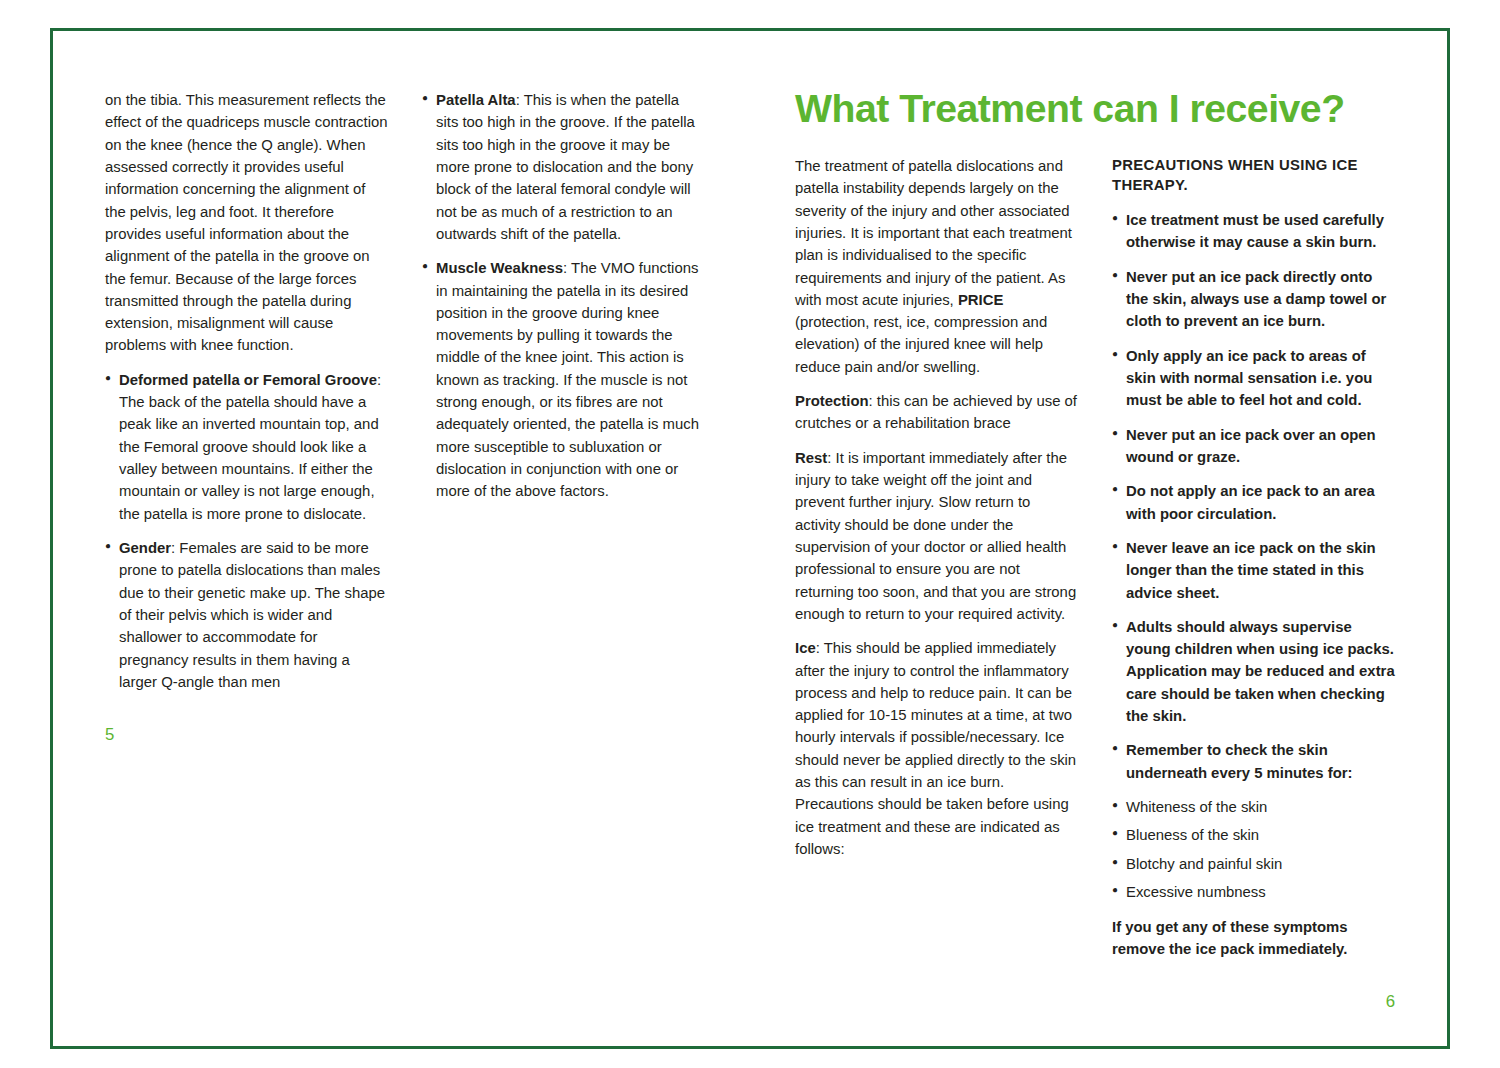on the tibia. This measurement reflects the effect of the quadriceps muscle contraction on the knee (hence the Q angle). When assessed correctly it provides useful information concerning the alignment of the pelvis, leg and foot. It therefore provides useful information about the alignment of the patella in the groove on the femur. Because of the large forces transmitted through the patella during extension, misalignment will cause problems with knee function.
Deformed patella or Femoral Groove: The back of the patella should have a peak like an inverted mountain top, and the Femoral groove should look like a valley between mountains. If either the mountain or valley is not large enough, the patella is more prone to dislocate.
Gender: Females are said to be more prone to patella dislocations than males due to their genetic make up. The shape of their pelvis which is wider and shallower to accommodate for pregnancy results in them having a larger Q-angle than men
Patella Alta: This is when the patella sits too high in the groove. If the patella sits too high in the groove it may be more prone to dislocation and the bony block of the lateral femoral condyle will not be as much of a restriction to an outwards shift of the patella.
Muscle Weakness: The VMO functions in maintaining the patella in its desired position in the groove during knee movements by pulling it towards the middle of the knee joint. This action is known as tracking. If the muscle is not strong enough, or its fibres are not adequately oriented, the patella is much more susceptible to subluxation or dislocation in conjunction with one or more of the above factors.
5
What Treatment can I receive?
The treatment of patella dislocations and patella instability depends largely on the severity of the injury and other associated injuries. It is important that each treatment plan is individualised to the specific requirements and injury of the patient. As with most acute injuries, PRICE (protection, rest, ice, compression and elevation) of the injured knee will help reduce pain and/or swelling.
Protection: this can be achieved by use of crutches or a rehabilitation brace
Rest: It is important immediately after the injury to take weight off the joint and prevent further injury. Slow return to activity should be done under the supervision of your doctor or allied health professional to ensure you are not returning too soon, and that you are strong enough to return to your required activity.
Ice: This should be applied immediately after the injury to control the inflammatory process and help to reduce pain. It can be applied for 10-15 minutes at a time, at two hourly intervals if possible/necessary. Ice should never be applied directly to the skin as this can result in an ice burn. Precautions should be taken before using ice treatment and these are indicated as follows:
PRECAUTIONS WHEN USING ICE THERAPY.
Ice treatment must be used carefully otherwise it may cause a skin burn.
Never put an ice pack directly onto the skin, always use a damp towel or cloth to prevent an ice burn.
Only apply an ice pack to areas of skin with normal sensation i.e. you must be able to feel hot and cold.
Never put an ice pack over an open wound or graze.
Do not apply an ice pack to an area with poor circulation.
Never leave an ice pack on the skin longer than the time stated in this advice sheet.
Adults should always supervise young children when using ice packs. Application may be reduced and extra care should be taken when checking the skin.
Remember to check the skin underneath every 5 minutes for:
Whiteness of the skin
Blueness of the skin
Blotchy and painful skin
Excessive numbness
If you get any of these symptoms remove the ice pack immediately.
6